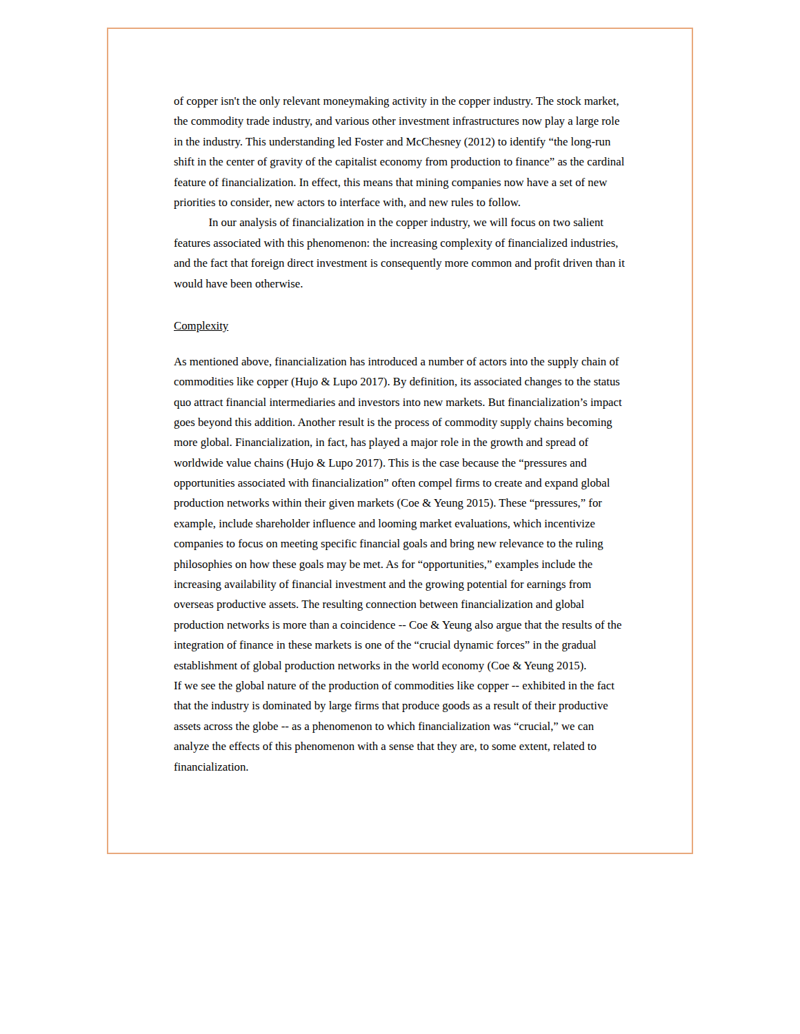of copper isn't the only relevant moneymaking activity in the copper industry. The stock market, the commodity trade industry, and various other investment infrastructures now play a large role in the industry. This understanding led Foster and McChesney (2012) to identify “the long-run shift in the center of gravity of the capitalist economy from production to finance” as the cardinal feature of financialization. In effect, this means that mining companies now have a set of new priorities to consider, new actors to interface with, and new rules to follow.
In our analysis of financialization in the copper industry, we will focus on two salient features associated with this phenomenon: the increasing complexity of financialized industries, and the fact that foreign direct investment is consequently more common and profit driven than it would have been otherwise.
Complexity
As mentioned above, financialization has introduced a number of actors into the supply chain of commodities like copper (Hujo & Lupo 2017). By definition, its associated changes to the status quo attract financial intermediaries and investors into new markets. But financialization’s impact goes beyond this addition. Another result is the process of commodity supply chains becoming more global. Financialization, in fact, has played a major role in the growth and spread of worldwide value chains (Hujo & Lupo 2017). This is the case because the “pressures and opportunities associated with financialization” often compel firms to create and expand global production networks within their given markets (Coe & Yeung 2015). These “pressures,” for example, include shareholder influence and looming market evaluations, which incentivize companies to focus on meeting specific financial goals and bring new relevance to the ruling philosophies on how these goals may be met. As for “opportunities,” examples include the increasing availability of financial investment and the growing potential for earnings from overseas productive assets. The resulting connection between financialization and global production networks is more than a coincidence -- Coe & Yeung also argue that the results of the integration of finance in these markets is one of the “crucial dynamic forces” in the gradual establishment of global production networks in the world economy (Coe & Yeung 2015).
If we see the global nature of the production of commodities like copper -- exhibited in the fact that the industry is dominated by large firms that produce goods as a result of their productive assets across the globe -- as a phenomenon to which financialization was “crucial,” we can analyze the effects of this phenomenon with a sense that they are, to some extent, related to financialization.